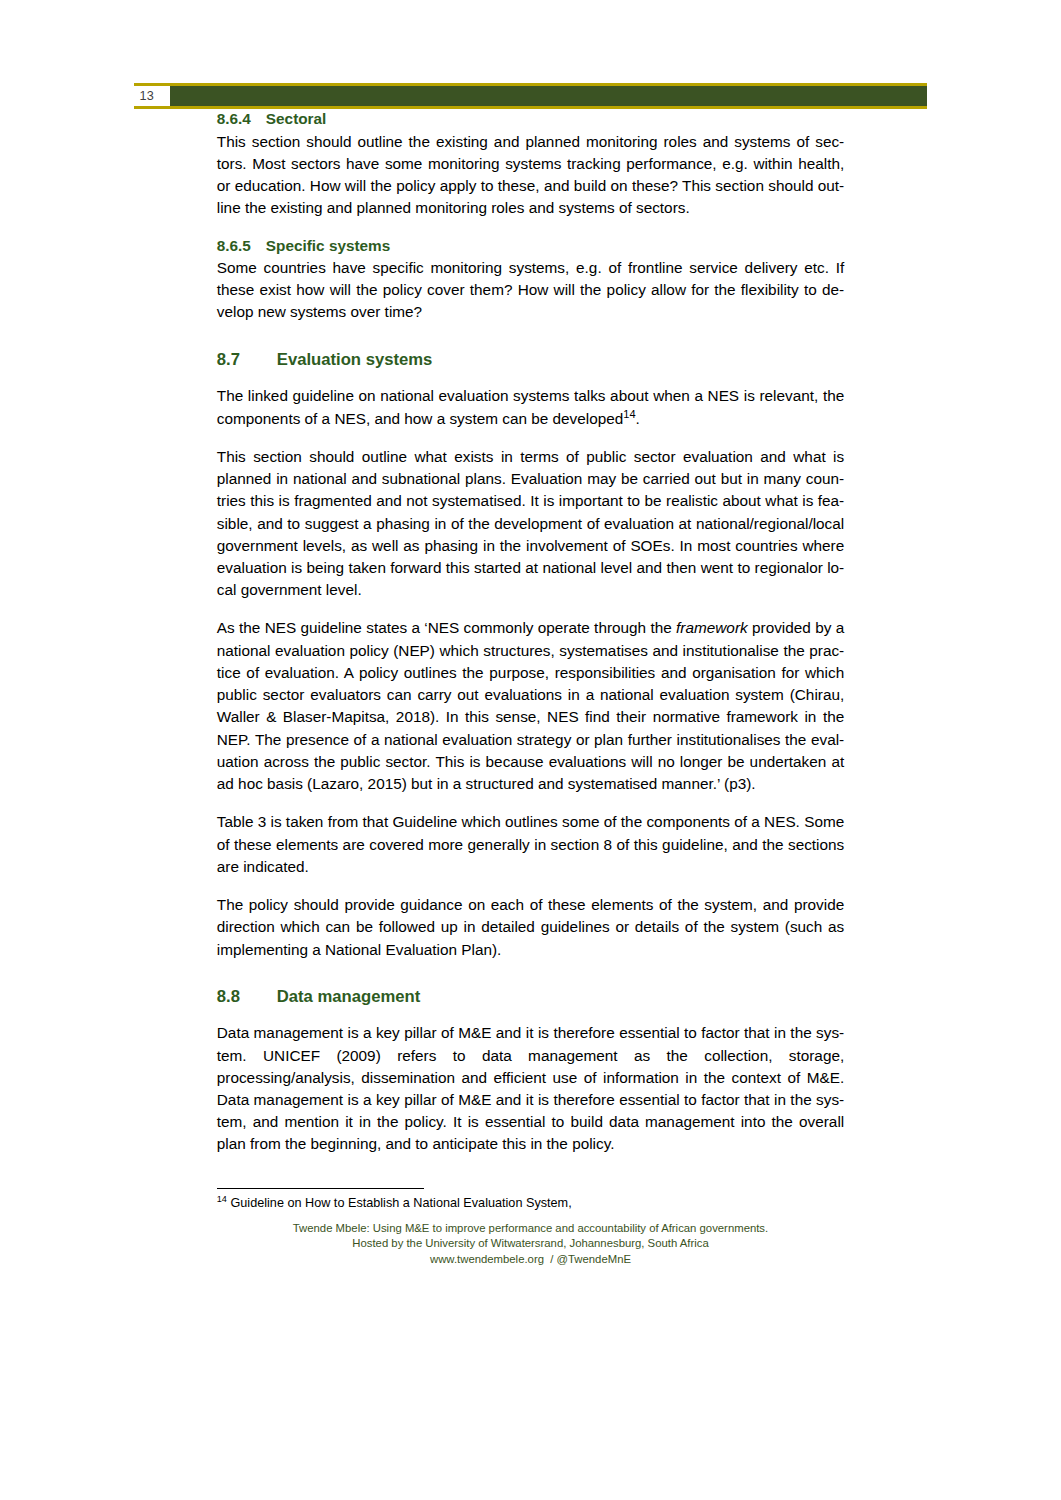13
8.6.4 Sectoral
This section should outline the existing and planned monitoring roles and systems of sectors. Most sectors have some monitoring systems tracking performance, e.g. within health, or education. How will the policy apply to these, and build on these? This section should outline the existing and planned monitoring roles and systems of sectors.
8.6.5 Specific systems
Some countries have specific monitoring systems, e.g. of frontline service delivery etc. If these exist how will the policy cover them? How will the policy allow for the flexibility to develop new systems over time?
8.7 Evaluation systems
The linked guideline on national evaluation systems talks about when a NES is relevant, the components of a NES, and how a system can be developed14.
This section should outline what exists in terms of public sector evaluation and what is planned in national and subnational plans. Evaluation may be carried out but in many countries this is fragmented and not systematised. It is important to be realistic about what is feasible, and to suggest a phasing in of the development of evaluation at national/regional/local government levels, as well as phasing in the involvement of SOEs. In most countries where evaluation is being taken forward this started at national level and then went to regionalor local government level.
As the NES guideline states a ‘NES commonly operate through the framework provided by a national evaluation policy (NEP) which structures, systematises and institutionalise the practice of evaluation. A policy outlines the purpose, responsibilities and organisation for which public sector evaluators can carry out evaluations in a national evaluation system (Chirau, Waller & Blaser-Mapitsa, 2018). In this sense, NES find their normative framework in the NEP. The presence of a national evaluation strategy or plan further institutionalises the evaluation across the public sector. This is because evaluations will no longer be undertaken at ad hoc basis (Lazaro, 2015) but in a structured and systematised manner.’ (p3).
Table 3 is taken from that Guideline which outlines some of the components of a NES. Some of these elements are covered more generally in section 8 of this guideline, and the sections are indicated.
The policy should provide guidance on each of these elements of the system, and provide direction which can be followed up in detailed guidelines or details of the system (such as implementing a National Evaluation Plan).
8.8 Data management
Data management is a key pillar of M&E and it is therefore essential to factor that in the system. UNICEF (2009) refers to data management as the collection, storage, processing/analysis, dissemination and efficient use of information in the context of M&E. Data management is a key pillar of M&E and it is therefore essential to factor that in the system, and mention it in the policy. It is essential to build data management into the overall plan from the beginning, and to anticipate this in the policy.
14 Guideline on How to Establish a National Evaluation System,
Twende Mbele: Using M&E to improve performance and accountability of African governments.
Hosted by the University of Witwatersrand, Johannesburg, South Africa
www.twendembele.org / @TwendeMnE